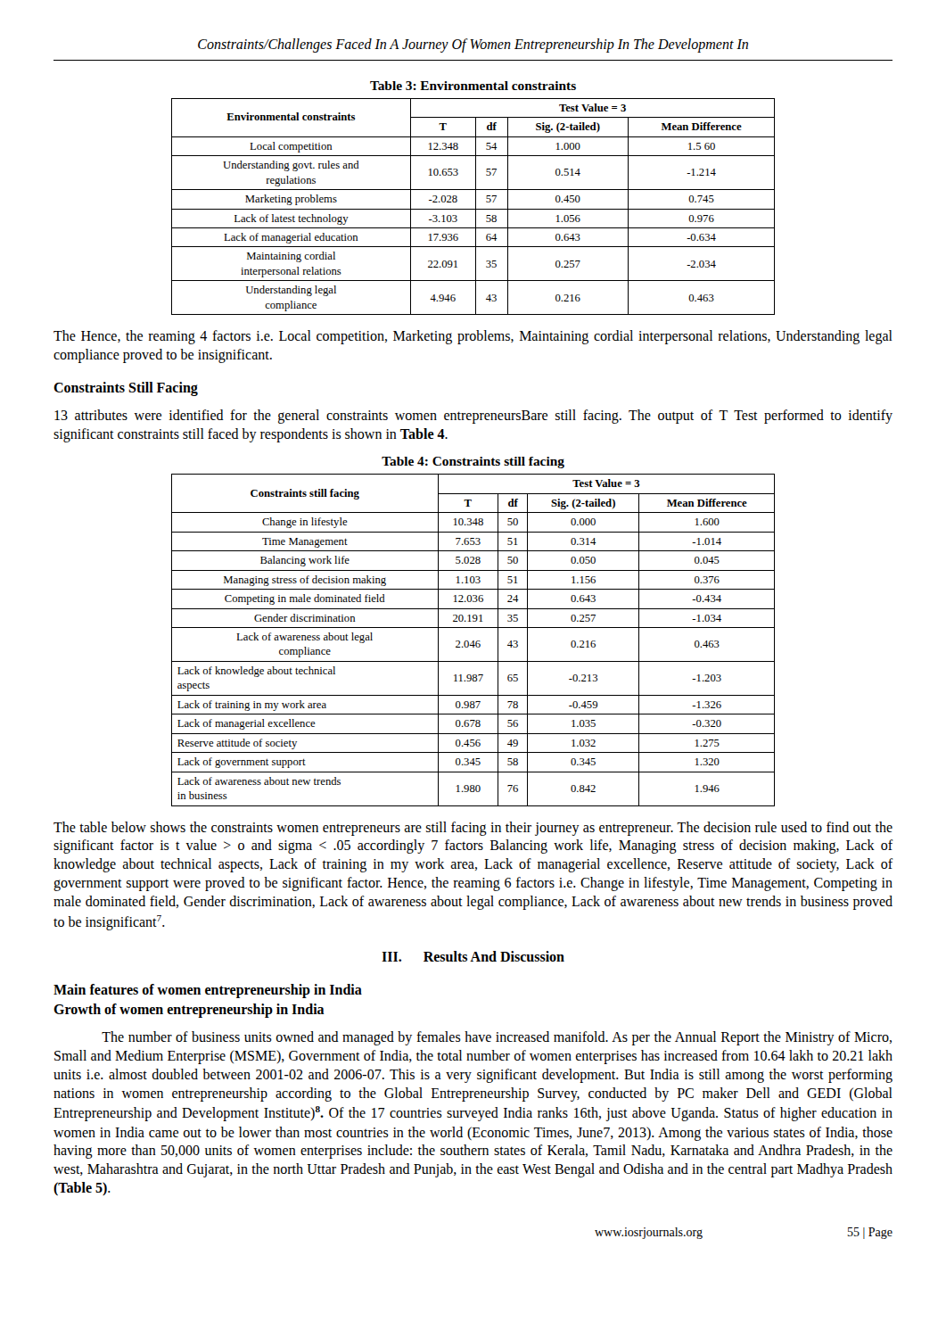Constraints/Challenges Faced In A Journey Of Women Entrepreneurship In The Development In
Table 3: Environmental constraints
| Environmental constraints | Test Value = 3 |
| --- | --- |
| T | df | Sig. (2-tailed) | Mean Difference |
| Local competition | 12.348 | 54 | 1.000 | 1.5 60 |
| Understanding govt. rules and regulations | 10.653 | 57 | 0.514 | -1.214 |
| Marketing problems | -2.028 | 57 | 0.450 | 0.745 |
| Lack of latest technology | -3.103 | 58 | 1.056 | 0.976 |
| Lack of managerial education | 17.936 | 64 | 0.643 | -0.634 |
| Maintaining cordial interpersonal relations | 22.091 | 35 | 0.257 | -2.034 |
| Understanding legal compliance | 4.946 | 43 | 0.216 | 0.463 |
The Hence, the reaming 4 factors i.e. Local competition, Marketing problems, Maintaining cordial interpersonal relations, Understanding legal compliance proved to be insignificant.
Constraints Still Facing
13 attributes were identified for the general constraints women entrepreneursBare still facing. The output of T Test performed to identify significant constraints still faced by respondents is shown in Table 4.
Table 4: Constraints still facing
| Constraints still facing | Test Value = 3 |
| --- | --- |
| T | df | Sig. (2-tailed) | Mean Difference |
| Change in lifestyle | 10.348 | 50 | 0.000 | 1.600 |
| Time Management | 7.653 | 51 | 0.314 | -1.014 |
| Balancing work life | 5.028 | 50 | 0.050 | 0.045 |
| Managing stress of decision making | 1.103 | 51 | 1.156 | 0.376 |
| Competing in male dominated field | 12.036 | 24 | 0.643 | -0.434 |
| Gender discrimination | 20.191 | 35 | 0.257 | -1.034 |
| Lack of awareness about legal compliance | 2.046 | 43 | 0.216 | 0.463 |
| Lack of knowledge about technical aspects | 11.987 | 65 | -0.213 | -1.203 |
| Lack of training in my work area | 0.987 | 78 | -0.459 | -1.326 |
| Lack of managerial excellence | 0.678 | 56 | 1.035 | -0.320 |
| Reserve attitude of society | 0.456 | 49 | 1.032 | 1.275 |
| Lack of government support | 0.345 | 58 | 0.345 | 1.320 |
| Lack of awareness about new trends in business | 1.980 | 76 | 0.842 | 1.946 |
The table below shows the constraints women entrepreneurs are still facing in their journey as entrepreneur. The decision rule used to find out the significant factor is t value > o and sigma < .05 accordingly 7 factors Balancing work life, Managing stress of decision making, Lack of knowledge about technical aspects, Lack of training in my work area, Lack of managerial excellence, Reserve attitude of society, Lack of government support were proved to be significant factor. Hence, the reaming 6 factors i.e. Change in lifestyle, Time Management, Competing in male dominated field, Gender discrimination, Lack of awareness about legal compliance, Lack of awareness about new trends in business proved to be insignificant7.
III. Results And Discussion
Main features of women entrepreneurship in India
Growth of women entrepreneurship in India
The number of business units owned and managed by females have increased manifold. As per the Annual Report the Ministry of Micro, Small and Medium Enterprise (MSME), Government of India, the total number of women enterprises has increased from 10.64 lakh to 20.21 lakh units i.e. almost doubled between 2001-02 and 2006-07. This is a very significant development. But India is still among the worst performing nations in women entrepreneurship according to the Global Entrepreneurship Survey, conducted by PC maker Dell and GEDI (Global Entrepreneurship and Development Institute)8. Of the 17 countries surveyed India ranks 16th, just above Uganda. Status of higher education in women in India came out to be lower than most countries in the world (Economic Times, June7, 2013). Among the various states of India, those having more than 50,000 units of women enterprises include: the southern states of Kerala, Tamil Nadu, Karnataka and Andhra Pradesh, in the west, Maharashtra and Gujarat, in the north Uttar Pradesh and Punjab, in the east West Bengal and Odisha and in the central part Madhya Pradesh (Table 5).
www.iosrjournals.org
55 | Page